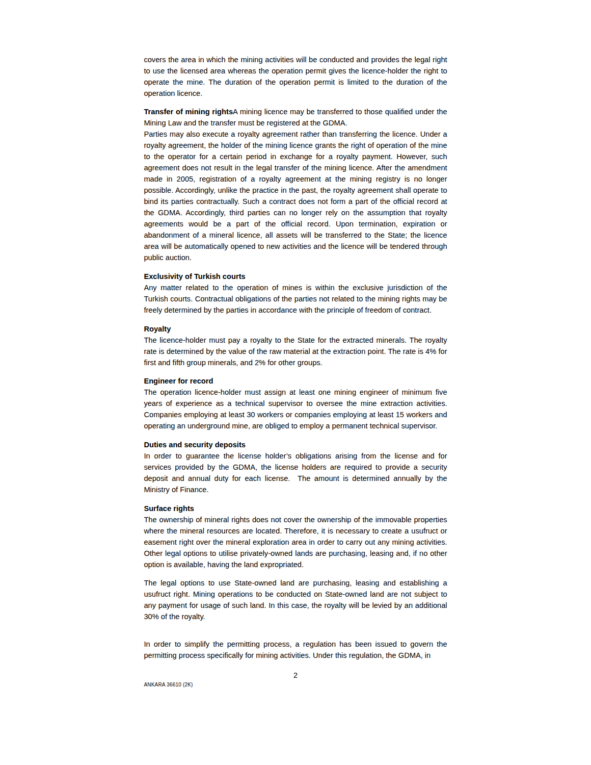covers the area in which the mining activities will be conducted and provides the legal right to use the licensed area whereas the operation permit gives the licence-holder the right to operate the mine. The duration of the operation permit is limited to the duration of the operation licence.
Transfer of mining rights A mining licence may be transferred to those qualified under the Mining Law and the transfer must be registered at the GDMA.
Parties may also execute a royalty agreement rather than transferring the licence. Under a royalty agreement, the holder of the mining licence grants the right of operation of the mine to the operator for a certain period in exchange for a royalty payment. However, such agreement does not result in the legal transfer of the mining licence. After the amendment made in 2005, registration of a royalty agreement at the mining registry is no longer possible. Accordingly, unlike the practice in the past, the royalty agreement shall operate to bind its parties contractually. Such a contract does not form a part of the official record at the GDMA. Accordingly, third parties can no longer rely on the assumption that royalty agreements would be a part of the official record. Upon termination, expiration or abandonment of a mineral licence, all assets will be transferred to the State; the licence area will be automatically opened to new activities and the licence will be tendered through public auction.
Exclusivity of Turkish courts
Any matter related to the operation of mines is within the exclusive jurisdiction of the Turkish courts. Contractual obligations of the parties not related to the mining rights may be freely determined by the parties in accordance with the principle of freedom of contract.
Royalty
The licence-holder must pay a royalty to the State for the extracted minerals. The royalty rate is determined by the value of the raw material at the extraction point. The rate is 4% for first and fifth group minerals, and 2% for other groups.
Engineer for record
The operation licence-holder must assign at least one mining engineer of minimum five years of experience as a technical supervisor to oversee the mine extraction activities. Companies employing at least 30 workers or companies employing at least 15 workers and operating an underground mine, are obliged to employ a permanent technical supervisor.
Duties and security deposits
In order to guarantee the license holder’s obligations arising from the license and for services provided by the GDMA, the license holders are required to provide a security deposit and annual duty for each license. The amount is determined annually by the Ministry of Finance.
Surface rights
The ownership of mineral rights does not cover the ownership of the immovable properties where the mineral resources are located. Therefore, it is necessary to create a usufruct or easement right over the mineral exploration area in order to carry out any mining activities. Other legal options to utilise privately-owned lands are purchasing, leasing and, if no other option is available, having the land expropriated.
The legal options to use State-owned land are purchasing, leasing and establishing a usufruct right. Mining operations to be conducted on State-owned land are not subject to any payment for usage of such land. In this case, the royalty will be levied by an additional 30% of the royalty.
In order to simplify the permitting process, a regulation has been issued to govern the permitting process specifically for mining activities. Under this regulation, the GDMA, in
2
ANKARA 36610 (2K)